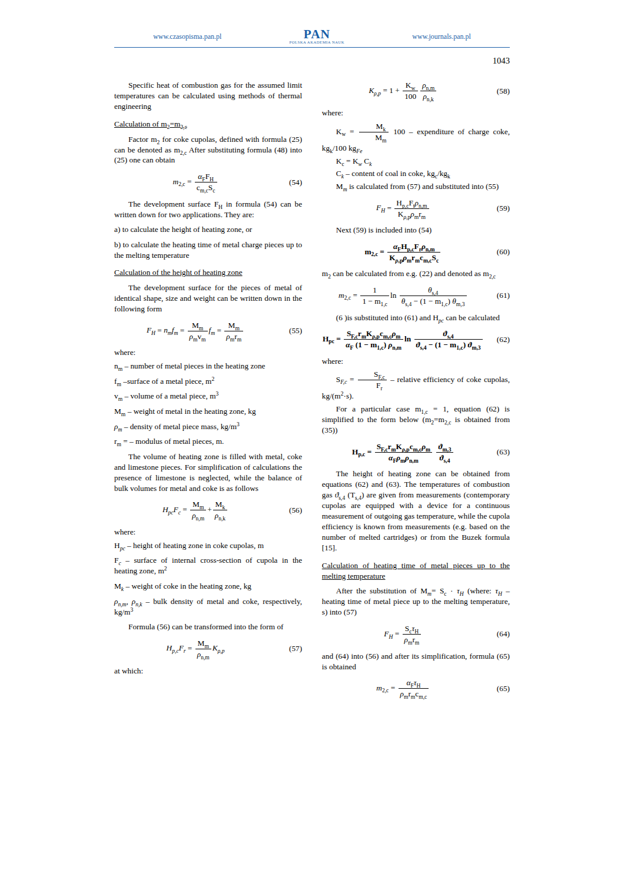www.czasopisma.pan.pl PANPOLSKA AKADEMIA NAUK www.journals.pan.pl
1043
Specific heat of combustion gas for the assumed limit temperatures can be calculated using methods of thermal engineering
Calculation of m2=m2,c
Factor m2 for coke cupolas, defined with formula (25) can be denoted as m2,c After substituting formula (48) into (25) one can obtain
m2,c = αFFH cm,cSc
(54)
The development surface FH in formula (54) can be written down for two applications. They are:
a) to calculate the height of heating zone, or
b) to calculate the heating time of metal charge pieces up to the melting temperature
Calculation of the height of heating zone
The development surface for the pieces of metal of identical shape, size and weight can be written down in the following form
FH = nmfm = Mm ρmvm fm = Mm ρmrm
(55)
where:
nm – number of metal pieces in the heating zone
fm –surface of a metal piece, m2
vm – volume of a metal piece, m3
Mm – weight of metal in the heating zone, kg
ρm – density of metal piece mass, kg/m3
rm = – modulus of metal pieces, m.
The volume of heating zone is filled with metal, coke and limestone pieces. For simplification of calculations the presence of limestone is neglected, while the balance of bulk volumes for metal and coke is as follows
HpcFc = Mm ρn,m+Mk ρn,k
(56)
where:
Hpc – height of heating zone in coke cupolas, m
Fc – surface of internal cross-section of cupola in the heating zone, m2
Mk – weight of coke in the heating zone, kg
ρn,m, ρn,k – bulk density of metal and coke, respectively, kg/m3
Formula (56) can be transformed into the form of
Hp,cFr = Mm ρn,m Kρ,p
(57)
at which:
Kρ,p = 1 + Kw 100 ρn,m ρn,k
(58)
where:
Kw = Mk Mm 100 – expenditure of charge coke, kgk/100 kgFe
Kc = Kw Ck
Ck – content of coal in coke, kgc/kgk
Mm is calculated from (57) and substituted into (55)
FH = Hp,cFtρn,m Kρ,pρmrm
(59)
Next (59) is included into (54)
m2,c = αFHp,cFrρn,m Kρ,pρmrmcm,cSc
(60)
m2 can be calculated from e.g. (22) and denoted as m2,c
m2,c = 11 − m1,c ln θs,4 θs,4 − (1 − m1,c) θm,3
(61)
(6 )is substituted into (61) and Hpc can be calculated
Hpc = SF,crmKρ,pcm,cρm αF (1 − m1,c) ρn,m ln ϑs,4 ϑs,4 − (1 − m1,c) ϑm,3
(62)
where:
SF,c = SF,c Fr – relative efficiency of coke cupolas, kg/(m2·s).
For a particular case m1,c = 1, equation (62) is simplified to the form below (m2=m2,c is obtained from (35))
Hp,c = SF,crmKρ,pcm,cρm αFρmρn,m ϑm,3 ϑs,4
(63)
The height of heating zone can be obtained from equations (62) and (63). The temperatures of combustion gas ϑs,4 (Ts,4) are given from measurements (contemporary cupolas are equipped with a device for a continuous measurement of outgoing gas temperature, while the cupola efficiency is known from measurements (e.g. based on the number of melted cartridges) or from the Buzek formula [15].
Calculation of heating time of metal pieces up to the melting temperature
After the substitution of Mm= Sc · τH (where: τH – heating time of metal piece up to the melting temperature, s) into (57)
FH = ScτH ρmrm
(64)
and (64) into (56) and after its simplification, formula (65) is obtained
m2,c = αFτH ρmrmcm,c
(65)